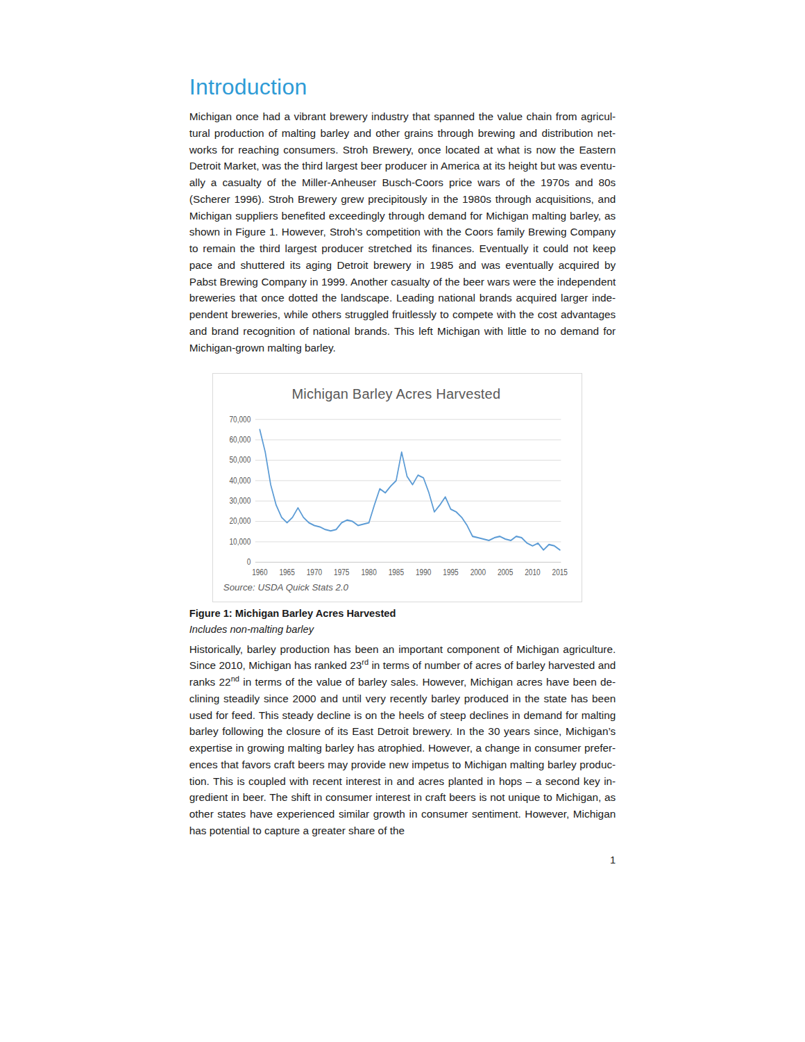Introduction
Michigan once had a vibrant brewery industry that spanned the value chain from agricultural production of malting barley and other grains through brewing and distribution networks for reaching consumers. Stroh Brewery, once located at what is now the Eastern Detroit Market, was the third largest beer producer in America at its height but was eventually a casualty of the Miller-Anheuser Busch-Coors price wars of the 1970s and 80s (Scherer 1996). Stroh Brewery grew precipitously in the 1980s through acquisitions, and Michigan suppliers benefited exceedingly through demand for Michigan malting barley, as shown in Figure 1. However, Stroh’s competition with the Coors family Brewing Company to remain the third largest producer stretched its finances. Eventually it could not keep pace and shuttered its aging Detroit brewery in 1985 and was eventually acquired by Pabst Brewing Company in 1999. Another casualty of the beer wars were the independent breweries that once dotted the landscape. Leading national brands acquired larger independent breweries, while others struggled fruitlessly to compete with the cost advantages and brand recognition of national brands. This left Michigan with little to no demand for Michigan-grown malting barley.
Michigan Barley Acres Harvested
70,000 60,000 50,000 40,000 30,000 20,000 10,000 0 1960 1965 1970 1975 1980 1985 1990 1995 2000 2005 2010 2015
Source: USDA Quick Stats 2.0
Figure 1: Michigan Barley Acres Harvested Includes non-malting barley
Historically, barley production has been an important component of Michigan agriculture. Since 2010, Michigan has ranked 23rd in terms of number of acres of barley harvested and ranks 22nd in terms of the value of barley sales. However, Michigan acres have been declining steadily since 2000 and until very recently barley produced in the state has been used for feed. This steady decline is on the heels of steep declines in demand for malting barley following the closure of its East Detroit brewery. In the 30 years since, Michigan’s expertise in growing malting barley has atrophied. However, a change in consumer preferences that favors craft beers may provide new impetus to Michigan malting barley production. This is coupled with recent interest in and acres planted in hops – a second key ingredient in beer. The shift in consumer interest in craft beers is not unique to Michigan, as other states have experienced similar growth in consumer sentiment. However, Michigan has potential to capture a greater share of the
1